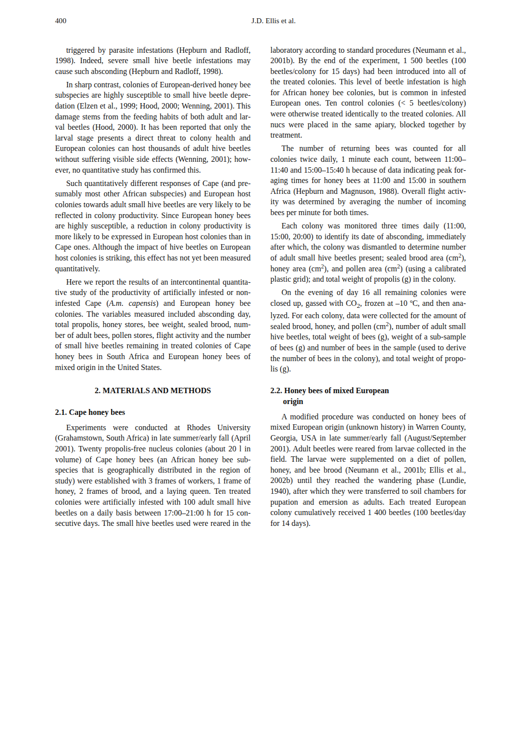400 J.D. Ellis et al.
triggered by parasite infestations (Hepburn and Radloff, 1998). Indeed, severe small hive beetle infestations may cause such absconding (Hepburn and Radloff, 1998).
In sharp contrast, colonies of European-derived honey bee subspecies are highly susceptible to small hive beetle depredation (Elzen et al., 1999; Hood, 2000; Wenning, 2001). This damage stems from the feeding habits of both adult and larval beetles (Hood, 2000). It has been reported that only the larval stage presents a direct threat to colony health and European colonies can host thousands of adult hive beetles without suffering visible side effects (Wenning, 2001); however, no quantitative study has confirmed this.
Such quantitatively different responses of Cape (and presumably most other African subspecies) and European host colonies towards adult small hive beetles are very likely to be reflected in colony productivity. Since European honey bees are highly susceptible, a reduction in colony productivity is more likely to be expressed in European host colonies than in Cape ones. Although the impact of hive beetles on European host colonies is striking, this effect has not yet been measured quantitatively.
Here we report the results of an intercontinental quantitative study of the productivity of artificially infested or non-infested Cape (A.m. capensis) and European honey bee colonies. The variables measured included absconding day, total propolis, honey stores, bee weight, sealed brood, number of adult bees, pollen stores, flight activity and the number of small hive beetles remaining in treated colonies of Cape honey bees in South Africa and European honey bees of mixed origin in the United States.
2. MATERIALS AND METHODS
2.1. Cape honey bees
Experiments were conducted at Rhodes University (Grahamstown, South Africa) in late summer/early fall (April 2001). Twenty propolis-free nucleus colonies (about 20 l in volume) of Cape honey bees (an African honey bee subspecies that is geographically distributed in the region of study) were established with 3 frames of workers, 1 frame of honey, 2 frames of brood, and a laying queen. Ten treated colonies were artificially infested with 100 adult small hive beetles on a daily basis between 17:00–21:00 h for 15 consecutive days. The small hive beetles used were reared in the laboratory according to standard procedures (Neumann et al., 2001b). By the end of the experiment, 1 500 beetles (100 beetles/colony for 15 days) had been introduced into all of the treated colonies. This level of beetle infestation is high for African honey bee colonies, but is common in infested European ones. Ten control colonies (< 5 beetles/colony) were otherwise treated identically to the treated colonies. All nucs were placed in the same apiary, blocked together by treatment.
The number of returning bees was counted for all colonies twice daily, 1 minute each count, between 11:00–11:40 and 15:00–15:40 h because of data indicating peak foraging times for honey bees at 11:00 and 15:00 in southern Africa (Hepburn and Magnuson, 1988). Overall flight activity was determined by averaging the number of incoming bees per minute for both times.
Each colony was monitored three times daily (11:00, 15:00, 20:00) to identify its date of absconding, immediately after which, the colony was dismantled to determine number of adult small hive beetles present; sealed brood area (cm2), honey area (cm2), and pollen area (cm2) (using a calibrated plastic grid); and total weight of propolis (g) in the colony.
On the evening of day 16 all remaining colonies were closed up, gassed with CO2, frozen at –10 ºC, and then analyzed. For each colony, data were collected for the amount of sealed brood, honey, and pollen (cm2), number of adult small hive beetles, total weight of bees (g), weight of a sub-sample of bees (g) and number of bees in the sample (used to derive the number of bees in the colony), and total weight of propolis (g).
2.2. Honey bees of mixed Europeanorigin
A modified procedure was conducted on honey bees of mixed European origin (unknown history) in Warren County, Georgia, USA in late summer/early fall (August/September 2001). Adult beetles were reared from larvae collected in the field. The larvae were supplemented on a diet of pollen, honey, and bee brood (Neumann et al., 2001b; Ellis et al., 2002b) until they reached the wandering phase (Lundie, 1940), after which they were transferred to soil chambers for pupation and emersion as adults. Each treated European colony cumulatively received 1 400 beetles (100 beetles/day for 14 days).